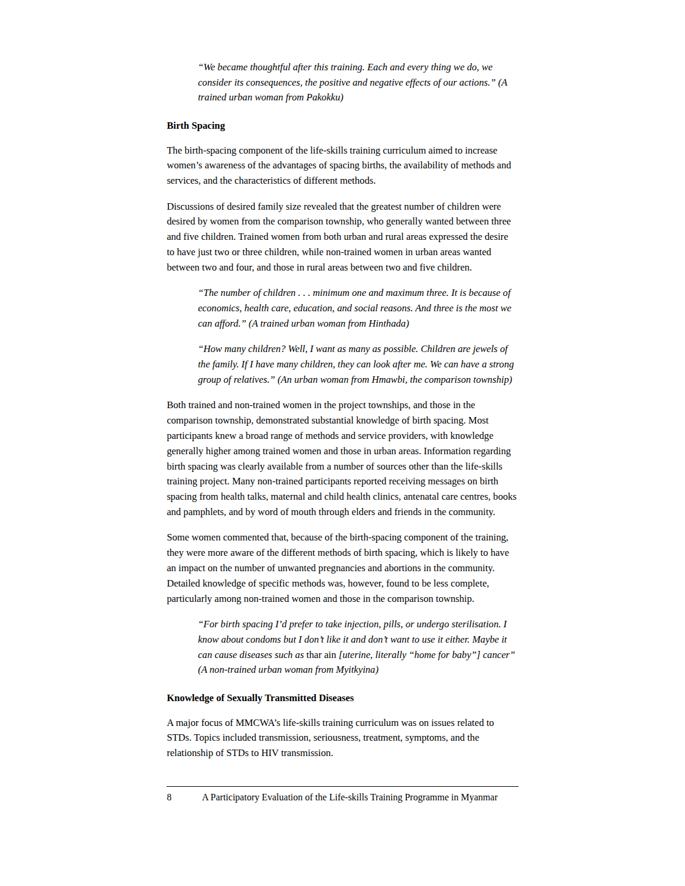“We became thoughtful after this training. Each and every thing we do, we consider its consequences, the positive and negative effects of our actions.” (A trained urban woman from Pakokku)
Birth Spacing
The birth-spacing component of the life-skills training curriculum aimed to increase women’s awareness of the advantages of spacing births, the availability of methods and services, and the characteristics of different methods.
Discussions of desired family size revealed that the greatest number of children were desired by women from the comparison township, who generally wanted between three and five children. Trained women from both urban and rural areas expressed the desire to have just two or three children, while non-trained women in urban areas wanted between two and four, and those in rural areas between two and five children.
“The number of children . . . minimum one and maximum three. It is because of economics, health care, education, and social reasons. And three is the most we can afford.” (A trained urban woman from Hinthada)
“How many children? Well, I want as many as possible. Children are jewels of the family. If I have many children, they can look after me. We can have a strong group of relatives.” (An urban woman from Hmawbi, the comparison township)
Both trained and non-trained women in the project townships, and those in the comparison township, demonstrated substantial knowledge of birth spacing. Most participants knew a broad range of methods and service providers, with knowledge generally higher among trained women and those in urban areas. Information regarding birth spacing was clearly available from a number of sources other than the life-skills training project. Many non-trained participants reported receiving messages on birth spacing from health talks, maternal and child health clinics, antenatal care centres, books and pamphlets, and by word of mouth through elders and friends in the community.
Some women commented that, because of the birth-spacing component of the training, they were more aware of the different methods of birth spacing, which is likely to have an impact on the number of unwanted pregnancies and abortions in the community. Detailed knowledge of specific methods was, however, found to be less complete, particularly among non-trained women and those in the comparison township.
“For birth spacing I’d prefer to take injection, pills, or undergo sterilisation. I know about condoms but I don’t like it and don’t want to use it either. Maybe it can cause diseases such as thar ain [uterine, literally “home for baby”] cancer” (A non-trained urban woman from Myitkyina)
Knowledge of Sexually Transmitted Diseases
A major focus of MMCWA’s life-skills training curriculum was on issues related to STDs. Topics included transmission, seriousness, treatment, symptoms, and the relationship of STDs to HIV transmission.
8 A Participatory Evaluation of the Life-skills Training Programme in Myanmar